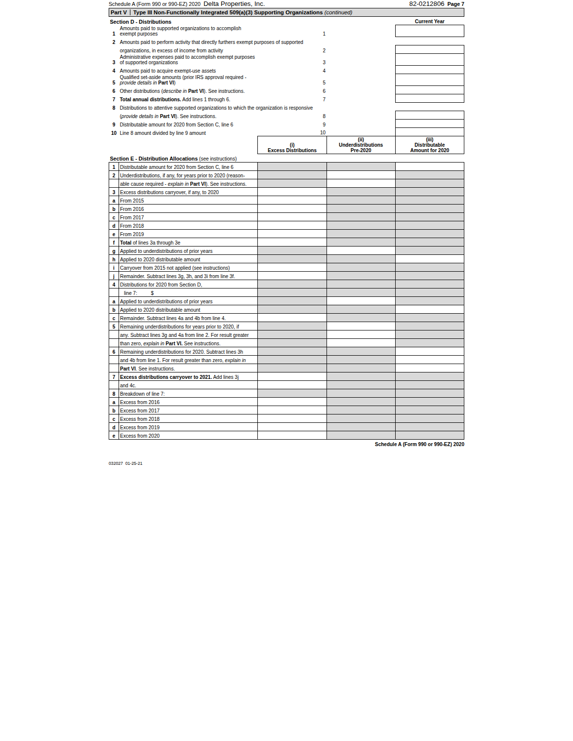Schedule A (Form 990 or 990-EZ) 2020 Delta Properties, Inc.
82-0212806 Page 7
Part VType III Non-Functionally Integrated 509(a)(3) Supporting Organizations (continued)
| Section D - Distributions | | | Current Year |
| 1 | Amounts paid to supported organizations to accomplish exempt purposes | 1 | | |
| 2 | Amounts paid to perform activity that directly furthers exempt purposes of supported | |
| | organizations, in excess of income from activity | 2 | | |
| 3 | Administrative expenses paid to accomplish exempt purposes of supported organizations | 3 | | |
| 4 | Amounts paid to acquire exempt-use assets | 4 | | |
| 5 | Qualified set-aside amounts (prior IRS approval required - provide details in Part VI ) | 5 | | |
| 6 | Other distributions ( describe in Part VI ). See instructions. | 6 | | |
| 7 | Total annual distributions. Add lines 1 through 6. | 7 | | |
| 8 | Distributions to attentive supported organizations to which the organization is responsive | |
| | ( provide details in Part VI ). See instructions. | 8 | | |
| 9 | Distributable amount for 2020 from Section C, line 6 | 9 | | |
| 10 | Line 8 amount divided by line 9 amount | 10 | | |
| | (i) Excess Distributions | (ii) Underdistributions Pre-2020 | (iii) Distributable Amount for 2020 |
| Section E - Distribution Allocations (see instructions) | | | |
| 1 | Distributable amount for 2020 from Section C, line 6 | | | |
| 2 | Underdistributions, if any, for years prior to 2020 (reason- | | | |
| | able cause required - explain in Part VI ). See instructions. | | | |
| 3 | Excess distributions carryover, if any, to 2020 | | | |
| a | From 2015 | | | |
| b | From 2016 | | | |
| c | From 2017 | | | |
| d | From 2018 | | | |
| e | From 2019 | | | |
| f | Total of lines 3a through 3e | | | |
| g | Applied to underdistributions of prior years | | | |
| h | Applied to 2020 distributable amount | | | |
| i | Carryover from 2015 not applied (see instructions) | | | |
| j | Remainder. Subtract lines 3g, 3h, and 3i from line 3f. | | | |
| 4 | Distributions for 2020 from Section D, | | | |
| | line 7: $ | | | |
| a | Applied to underdistributions of prior years | | | |
| b | Applied to 2020 distributable amount | | | |
| c | Remainder. Subtract lines 4a and 4b from line 4. | | | |
| 5 | Remaining underdistributions for years prior to 2020, if | | | |
| | any. Subtract lines 3g and 4a from line 2. For result greater | | | |
| | than zero, explain in Part VI. See instructions. | | | |
| 6 | Remaining underdistributions for 2020. Subtract lines 3h | | | |
| | and 4b from line 1. For result greater than zero, explain in | | | |
| | Part VI . See instructions. | | | |
| 7 | Excess distributions carryover to 2021. Add lines 3j | | | |
| | and 4c. | | | |
| 8 | Breakdown of line 7: | | | |
| a | Excess from 2016 | | | |
| b | Excess from 2017 | | | |
| c | Excess from 2018 | | | |
| d | Excess from 2019 | | | |
| e | Excess from 2020 | | | |
Schedule A (Form 990 or 990-EZ) 2020
032027 01-25-21